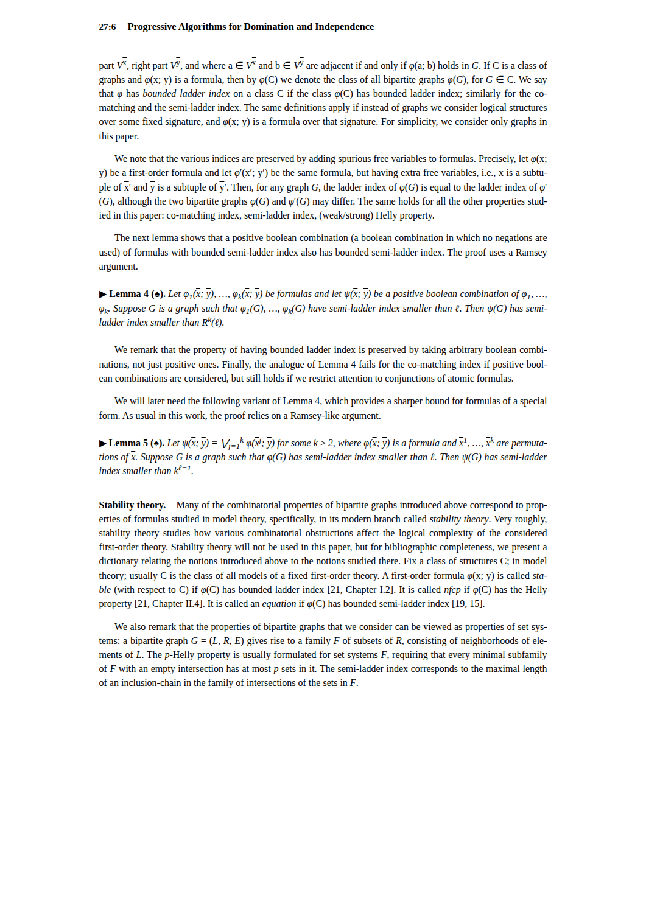27:6 Progressive Algorithms for Domination and Independence
part Vx, right part Vy, and where a ∈ Vx and b ∈ Vy are adjacent if and only if φ(a; b) holds in G. If C is a class of graphs and φ(x; y) is a formula, then by φ(C) we denote the class of all bipartite graphs φ(G), for G ∈ C. We say that φ has bounded ladder index on a class C if the class φ(C) has bounded ladder index; similarly for the co-matching and the semi-ladder index. The same definitions apply if instead of graphs we consider logical structures over some fixed signature, and φ(x; y) is a formula over that signature. For simplicity, we consider only graphs in this paper.
We note that the various indices are preserved by adding spurious free variables to formulas. Precisely, let φ(x; y) be a first-order formula and let φ′(x′; y′) be the same formula, but having extra free variables, i.e., x is a subtuple of x′ and y is a subtuple of y′. Then, for any graph G, the ladder index of φ(G) is equal to the ladder index of φ′(G), although the two bipartite graphs φ(G) and φ′(G) may differ. The same holds for all the other properties studied in this paper: co-matching index, semi-ladder index, (weak/strong) Helly property.
The next lemma shows that a positive boolean combination (a boolean combination in which no negations are used) of formulas with bounded semi-ladder index also has bounded semi-ladder index. The proof uses a Ramsey argument.
▶ Lemma 4 (♠). Let φ1(x; y), …, φk(x; y) be formulas and let ψ(x; y) be a positive boolean combination of φ1, …, φk. Suppose G is a graph such that φ1(G), …, φk(G) have semi-ladder index smaller than ℓ. Then ψ(G) has semi-ladder index smaller than Rk(ℓ).
We remark that the property of having bounded ladder index is preserved by taking arbitrary boolean combinations, not just positive ones. Finally, the analogue of Lemma 4 fails for the co-matching index if positive boolean combinations are considered, but still holds if we restrict attention to conjunctions of atomic formulas.
We will later need the following variant of Lemma 4, which provides a sharper bound for formulas of a special form. As usual in this work, the proof relies on a Ramsey-like argument.
▶ Lemma 5 (♠). Let ψ(x; y) = ⋁j=1k φ(xj; y) for some k ≥ 2, where φ(x; y) is a formula and x1, …, xk are permutations of x. Suppose G is a graph such that φ(G) has semi-ladder index smaller than ℓ. Then ψ(G) has semi-ladder index smaller than kℓ−1.
Stability theory. Many of the combinatorial properties of bipartite graphs introduced above correspond to properties of formulas studied in model theory, specifically, in its modern branch called stability theory. Very roughly, stability theory studies how various combinatorial obstructions affect the logical complexity of the considered first-order theory. Stability theory will not be used in this paper, but for bibliographic completeness, we present a dictionary relating the notions introduced above to the notions studied there. Fix a class of structures C; in model theory; usually C is the class of all models of a fixed first-order theory. A first-order formula φ(x; y) is called stable (with respect to C) if φ(C) has bounded ladder index [21, Chapter I.2]. It is called nfcp if φ(C) has the Helly property [21, Chapter II.4]. It is called an equation if φ(C) has bounded semi-ladder index [19, 15].
We also remark that the properties of bipartite graphs that we consider can be viewed as properties of set systems: a bipartite graph G = (L, R, E) gives rise to a family F of subsets of R, consisting of neighborhoods of elements of L. The p-Helly property is usually formulated for set systems F, requiring that every minimal subfamily of F with an empty intersection has at most p sets in it. The semi-ladder index corresponds to the maximal length of an inclusion-chain in the family of intersections of the sets in F.